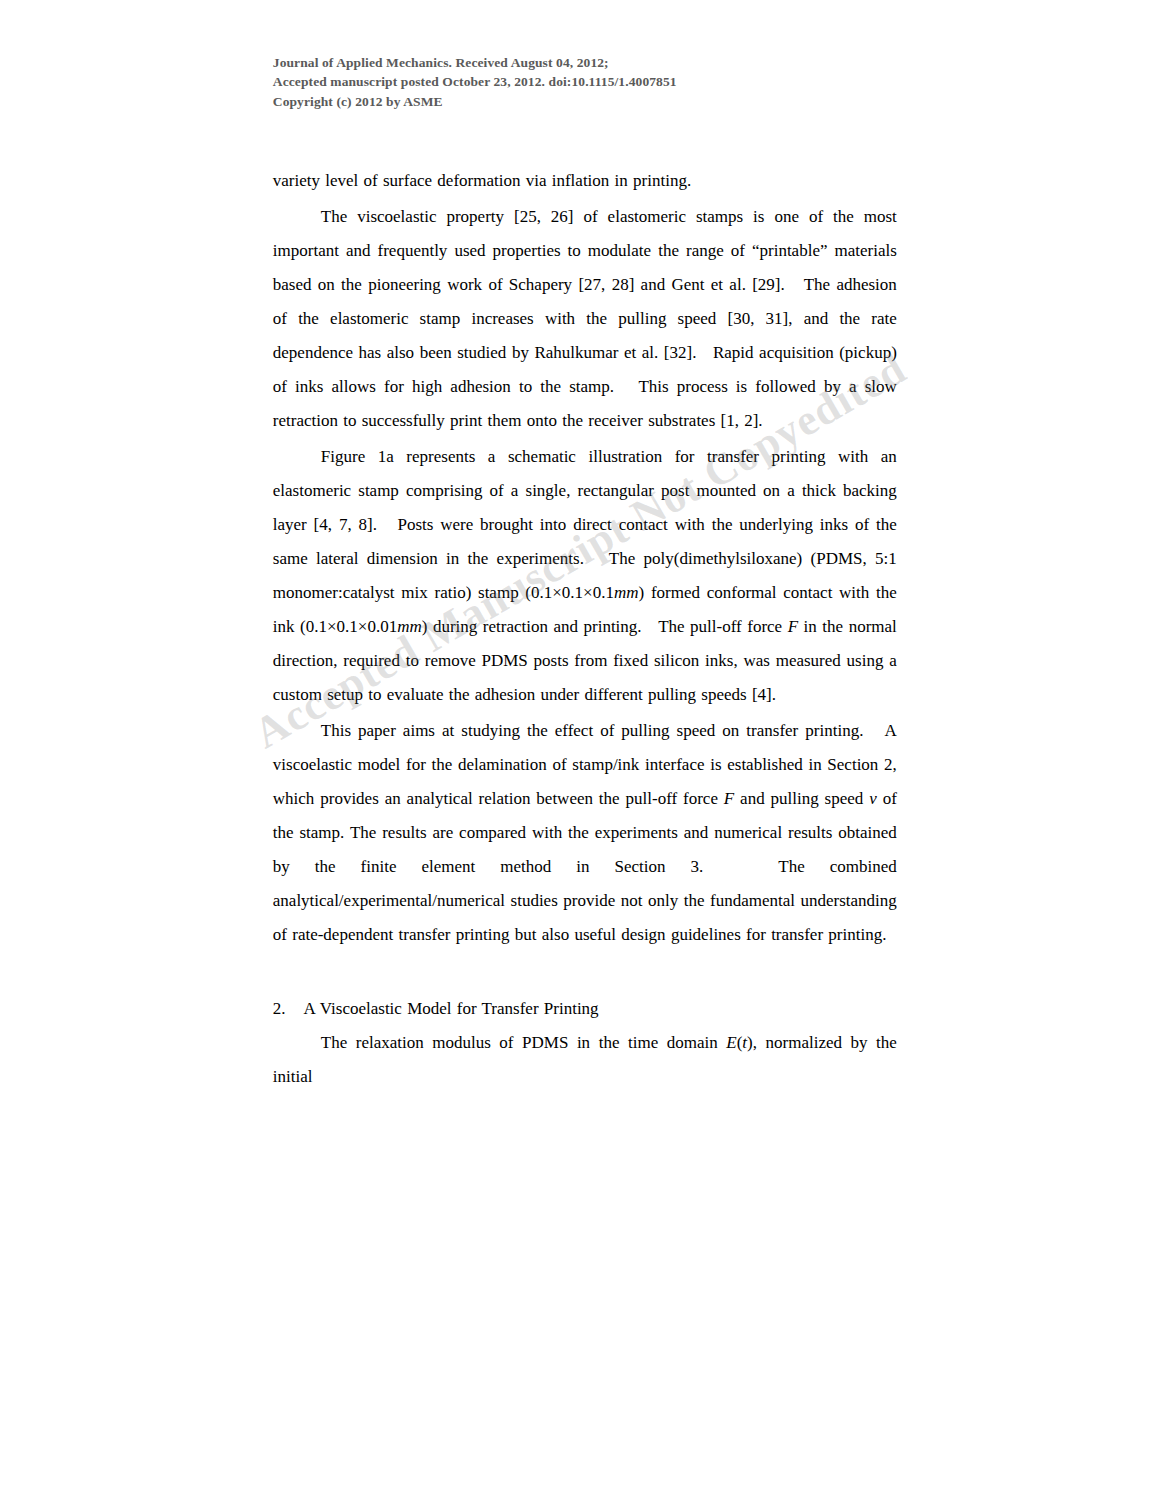Journal of Applied Mechanics. Received August 04, 2012;
Accepted manuscript posted October 23, 2012. doi:10.1115/1.4007851
Copyright (c) 2012 by ASME
Accepted Manuscript Not Copyedited
variety level of surface deformation via inflation in printing.
The viscoelastic property [25, 26] of elastomeric stamps is one of the most important and frequently used properties to modulate the range of “printable” materials based on the pioneering work of Schapery [27, 28] and Gent et al. [29]. The adhesion of the elastomeric stamp increases with the pulling speed [30, 31], and the rate dependence has also been studied by Rahulkumar et al. [32]. Rapid acquisition (pickup) of inks allows for high adhesion to the stamp. This process is followed by a slow retraction to successfully print them onto the receiver substrates [1, 2].
Figure 1a represents a schematic illustration for transfer printing with an elastomeric stamp comprising of a single, rectangular post mounted on a thick backing layer [4, 7, 8]. Posts were brought into direct contact with the underlying inks of the same lateral dimension in the experiments. The poly(dimethylsiloxane) (PDMS, 5:1 monomer:catalyst mix ratio) stamp (0.1×0.1×0.1mm) formed conformal contact with the ink (0.1×0.1×0.01mm) during retraction and printing. The pull-off force F in the normal direction, required to remove PDMS posts from fixed silicon inks, was measured using a custom setup to evaluate the adhesion under different pulling speeds [4].
This paper aims at studying the effect of pulling speed on transfer printing. A viscoelastic model for the delamination of stamp/ink interface is established in Section 2, which provides an analytical relation between the pull-off force F and pulling speed v of the stamp. The results are compared with the experiments and numerical results obtained by the finite element method in Section 3. The combined analytical/experimental/numerical studies provide not only the fundamental understanding of rate-dependent transfer printing but also useful design guidelines for transfer printing.
2. A Viscoelastic Model for Transfer Printing
The relaxation modulus of PDMS in the time domain E(t), normalized by the initial